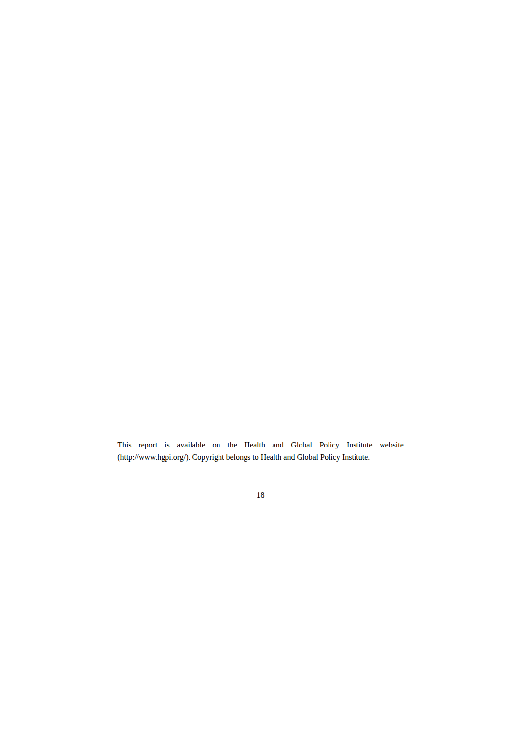This report is available on the Health and Global Policy Institute website (http://www.hgpi.org/). Copyright belongs to Health and Global Policy Institute.
18